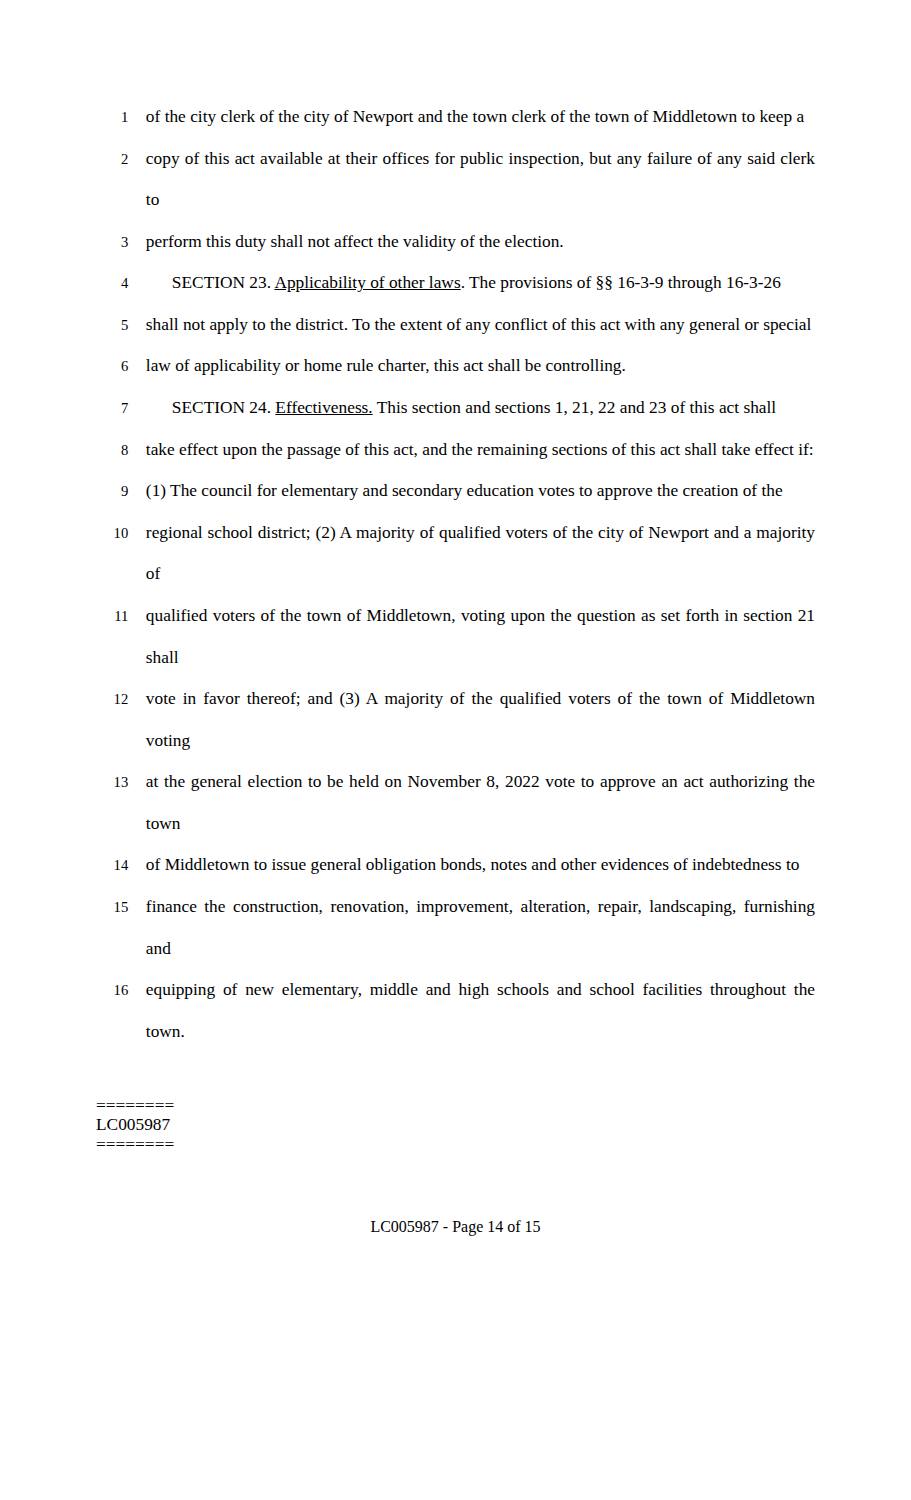of the city clerk of the city of Newport and the town clerk of the town of Middletown to keep a
copy of this act available at their offices for public inspection, but any failure of any said clerk to
perform this duty shall not affect the validity of the election.
SECTION 23. Applicability of other laws. The provisions of §§ 16-3-9 through 16-3-26
shall not apply to the district. To the extent of any conflict of this act with any general or special
law of applicability or home rule charter, this act shall be controlling.
SECTION 24. Effectiveness. This section and sections 1, 21, 22 and 23 of this act shall
take effect upon the passage of this act, and the remaining sections of this act shall take effect if:
(1) The council for elementary and secondary education votes to approve the creation of the
regional school district; (2) A majority of qualified voters of the city of Newport and a majority of
qualified voters of the town of Middletown, voting upon the question as set forth in section 21 shall
vote in favor thereof; and (3) A majority of the qualified voters of the town of Middletown voting
at the general election to be held on November 8, 2022 vote to approve an act authorizing the town
of Middletown to issue general obligation bonds, notes and other evidences of indebtedness to
finance the construction, renovation, improvement, alteration, repair, landscaping, furnishing and
equipping of new elementary, middle and high schools and school facilities throughout the town.
========
LC005987
========
LC005987 - Page 14 of 15